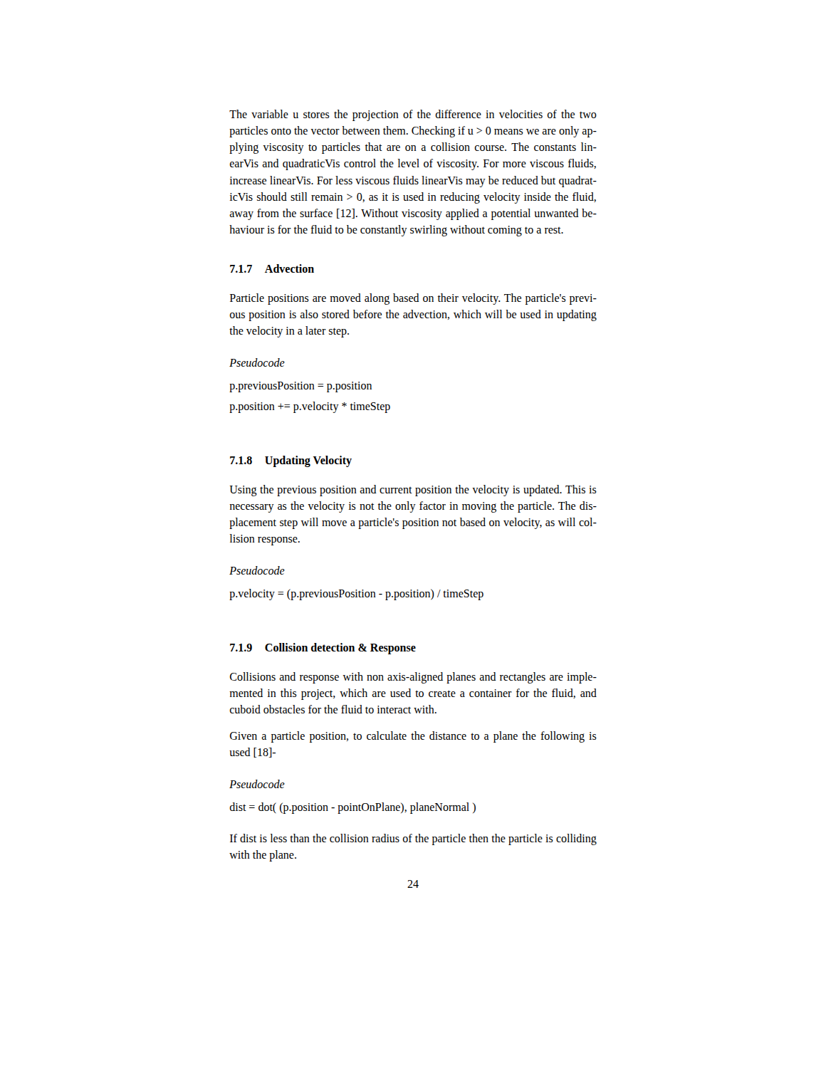The variable u stores the projection of the difference in velocities of the two particles onto the vector between them. Checking if u > 0 means we are only applying viscosity to particles that are on a collision course. The constants linearVis and quadraticVis control the level of viscosity. For more viscous fluids, increase linearVis. For less viscous fluids linearVis may be reduced but quadraticVis should still remain > 0, as it is used in reducing velocity inside the fluid, away from the surface [12]. Without viscosity applied a potential unwanted behaviour is for the fluid to be constantly swirling without coming to a rest.
7.1.7 Advection
Particle positions are moved along based on their velocity. The particle's previous position is also stored before the advection, which will be used in updating the velocity in a later step.
Pseudocode
p.previousPosition = p.position
p.position += p.velocity * timeStep
7.1.8 Updating Velocity
Using the previous position and current position the velocity is updated. This is necessary as the velocity is not the only factor in moving the particle. The displacement step will move a particle's position not based on velocity, as will collision response.
Pseudocode
p.velocity = (p.previousPosition - p.position) / timeStep
7.1.9 Collision detection & Response
Collisions and response with non axis-aligned planes and rectangles are implemented in this project, which are used to create a container for the fluid, and cuboid obstacles for the fluid to interact with.
Given a particle position, to calculate the distance to a plane the following is used [18]-
Pseudocode
dist = dot( (p.position - pointOnPlane), planeNormal )
If dist is less than the collision radius of the particle then the particle is colliding with the plane.
24